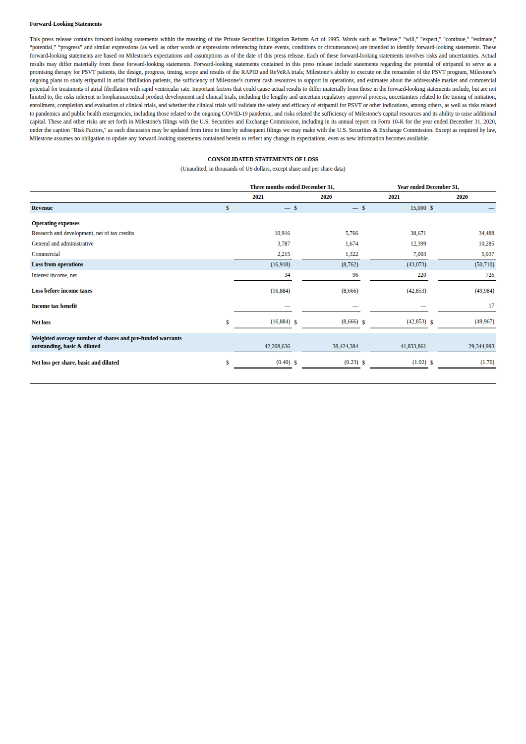Forward-Looking Statements
This press release contains forward-looking statements within the meaning of the Private Securities Litigation Reform Act of 1995. Words such as "believe," "will," "expect," "continue," "estimate," “potential,” “progress” and similar expressions (as well as other words or expressions referencing future events, conditions or circumstances) are intended to identify forward-looking statements. These forward-looking statements are based on Milestone's expectations and assumptions as of the date of this press release. Each of these forward-looking statements involves risks and uncertainties. Actual results may differ materially from these forward-looking statements. Forward-looking statements contained in this press release include statements regarding the potential of etripamil to serve as a promising therapy for PSVT patients, the design, progress, timing, scope and results of the RAPID and ReVeRA trials; Milestone’s ability to execute on the remainder of the PSVT program, Milestone’s ongoing plans to study etripamil in atrial fibrillation patients, the sufficiency of Milestone’s current cash resources to support its operations, and estimates about the addressable market and commercial potential for treatments of atrial fibrillation with rapid ventricular rate. Important factors that could cause actual results to differ materially from those in the forward-looking statements include, but are not limited to, the risks inherent in biopharmaceutical product development and clinical trials, including the lengthy and uncertain regulatory approval process, uncertainties related to the timing of initiation, enrollment, completion and evaluation of clinical trials, and whether the clinical trials will validate the safety and efficacy of etripamil for PSVT or other indications, among others, as well as risks related to pandemics and public health emergencies, including those related to the ongoing COVID-19 pandemic, and risks related the sufficiency of Milestone’s capital resources and its ability to raise additional capital. These and other risks are set forth in Milestone's filings with the U.S. Securities and Exchange Commission, including in its annual report on Form 10-K for the year ended December 31, 2020, under the caption "Risk Factors," as such discussion may be updated from time to time by subsequent filings we may make with the U.S. Securities & Exchange Commission. Except as required by law, Milestone assumes no obligation to update any forward-looking statements contained herein to reflect any change in expectations, even as new information becomes available.
CONSOLIDATED STATEMENTS OF LOSS
(Unaudited, in thousands of US dollars, except share and per share data)
| | Three months ended December 31, | Year ended December 31, |
| --- | --- | --- |
| | 2021 | 2020 | 2021 | 2020 |
| Revenue | $ | — | $ | — | $ | 15,000 | $ | — |
| Operating expenses | | | | | | | | |
| Research and development, net of tax credits | | 10,916 | | 5,766 | | 38,671 | | 34,488 |
| General and administrative | | 3,787 | | 1,674 | | 12,399 | | 10,285 |
| Commercial | | 2,215 | | 1,322 | | 7,003 | | 5,937 |
| Loss from operations | | (16,918) | | (8,762) | | (43,073) | | (50,710) |
| Interest income, net | | 34 | | 96 | | 220 | | 726 |
| Loss before income taxes | | (16,884) | | (8,666) | | (42,853) | | (49,984) |
| Income tax benefit | | — | | — | | — | | 17 |
| Net loss | $ | (16,884) | $ | (8,666) | $ | (42,853) | $ | (49,967) |
| Weighted average number of shares and pre-funded warrants outstanding, basic & diluted | | 42,208,636 | | 38,424,384 | | 41,833,861 | | 29,344,993 |
| Net loss per share, basic and diluted | $ | (0.40) | $ | (0.23) | $ | (1.02) | $ | (1.70) |